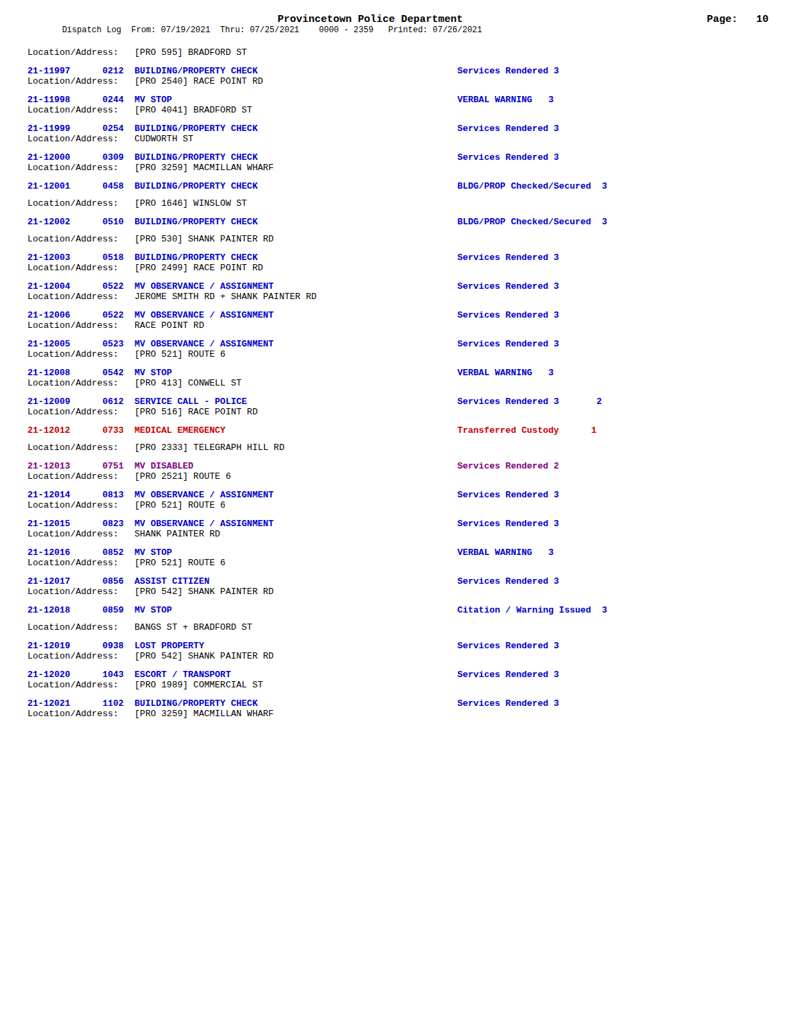Provincetown Police Department Page: 10
Dispatch Log From: 07/19/2021 Thru: 07/25/2021 0000 - 2359 Printed: 07/26/2021
Location/Address: [PRO 595] BRADFORD ST
21-11997 0212 BUILDING/PROPERTY CHECK
Services Rendered 3
Location/Address: [PRO 2540] RACE POINT RD
21-11998 0244 MV STOP
VERBAL WARNING 3
Location/Address: [PRO 4041] BRADFORD ST
21-11999 0254 BUILDING/PROPERTY CHECK
Services Rendered 3
Location/Address: CUDWORTH ST
21-12000 0309 BUILDING/PROPERTY CHECK
Services Rendered 3
Location/Address: [PRO 3259] MACMILLAN WHARF
21-12001 0458 BUILDING/PROPERTY CHECK
BLDG/PROP Checked/Secured 3
Location/Address: [PRO 1646] WINSLOW ST
21-12002 0510 BUILDING/PROPERTY CHECK
BLDG/PROP Checked/Secured 3
Location/Address: [PRO 530] SHANK PAINTER RD
21-12003 0518 BUILDING/PROPERTY CHECK
Services Rendered 3
Location/Address: [PRO 2499] RACE POINT RD
21-12004 0522 MV OBSERVANCE / ASSIGNMENT
Services Rendered 3
Location/Address: JEROME SMITH RD + SHANK PAINTER RD
21-12006 0522 MV OBSERVANCE / ASSIGNMENT
Services Rendered 3
Location/Address: RACE POINT RD
21-12005 0523 MV OBSERVANCE / ASSIGNMENT
Services Rendered 3
Location/Address: [PRO 521] ROUTE 6
21-12008 0542 MV STOP
VERBAL WARNING 3
Location/Address: [PRO 413] CONWELL ST
21-12009 0612 SERVICE CALL - POLICE
Services Rendered 3 2
Location/Address: [PRO 516] RACE POINT RD
21-12012 0733 MEDICAL EMERGENCY
Transferred Custody 1
Location/Address: [PRO 2333] TELEGRAPH HILL RD
21-12013 0751 MV DISABLED
Services Rendered 2
Location/Address: [PRO 2521] ROUTE 6
21-12014 0813 MV OBSERVANCE / ASSIGNMENT
Services Rendered 3
Location/Address: [PRO 521] ROUTE 6
21-12015 0823 MV OBSERVANCE / ASSIGNMENT
Services Rendered 3
Location/Address: SHANK PAINTER RD
21-12016 0852 MV STOP
VERBAL WARNING 3
Location/Address: [PRO 521] ROUTE 6
21-12017 0856 ASSIST CITIZEN
Services Rendered 3
Location/Address: [PRO 542] SHANK PAINTER RD
21-12018 0859 MV STOP
Citation / Warning Issued 3
Location/Address: BANGS ST + BRADFORD ST
21-12019 0938 LOST PROPERTY
Services Rendered 3
Location/Address: [PRO 542] SHANK PAINTER RD
21-12020 1043 ESCORT / TRANSPORT
Services Rendered 3
Location/Address: [PRO 1989] COMMERCIAL ST
21-12021 1102 BUILDING/PROPERTY CHECK
Services Rendered 3
Location/Address: [PRO 3259] MACMILLAN WHARF